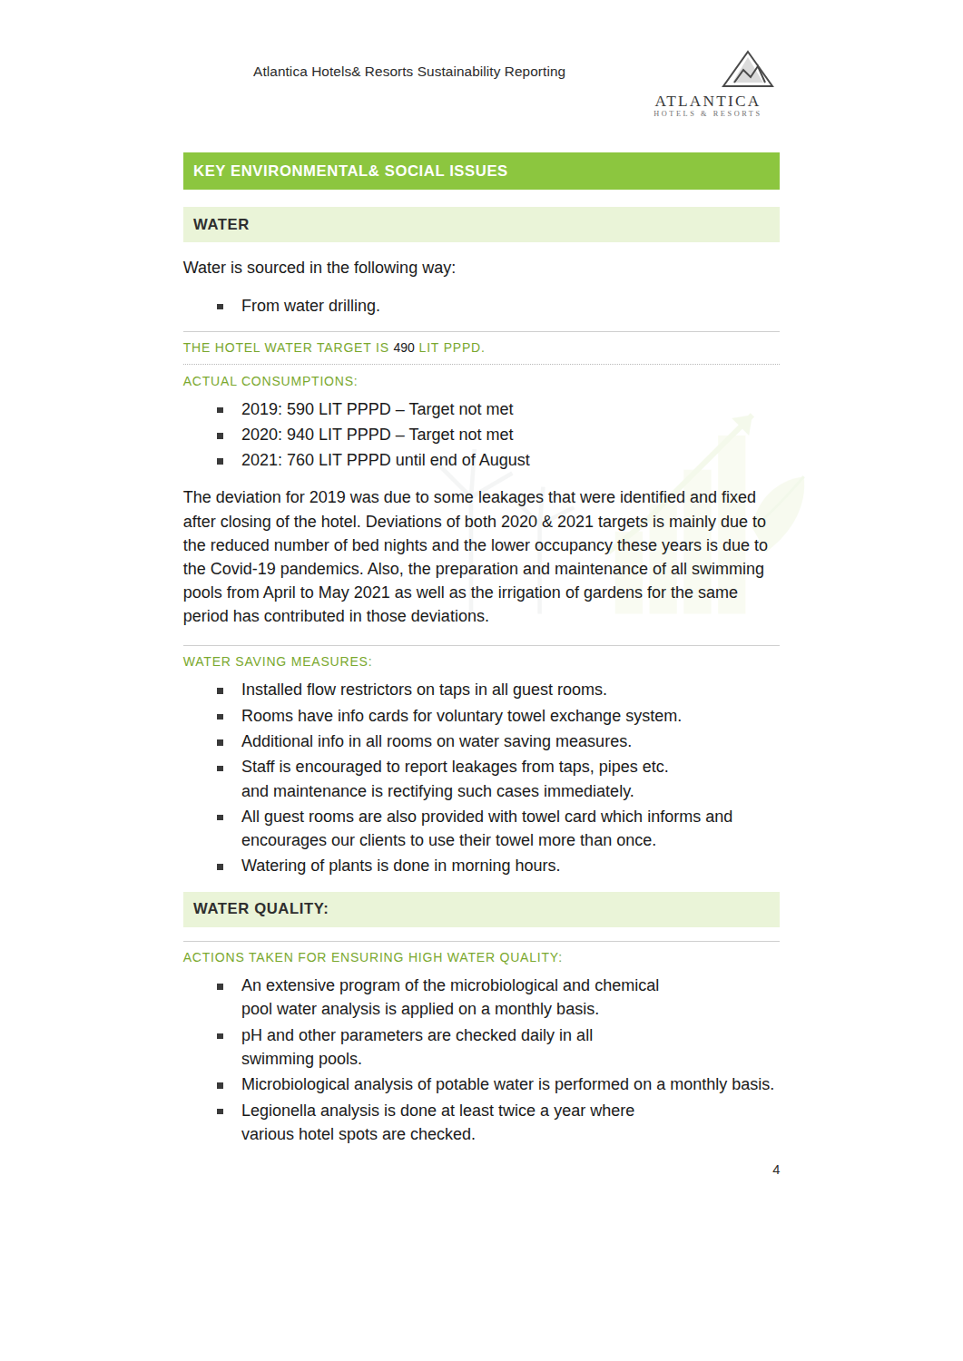Atlantica Hotels& Resorts Sustainability Reporting
ATLANTICA
HOTELS & RESORTS
Key Environmental& Social Issues
Water
Water is sourced in the following way:
From water drilling.
The hotel water target is 490 lit pppd.
Actual consumptions:
2019: 590 LIT PPPD – Target not met
2020: 940 LIT PPPD – Target not met
2021: 760 LIT PPPD until end of August
The deviation for 2019 was due to some leakages that were identified and fixed after closing of the hotel. Deviations of both 2020 & 2021 targets is mainly due to the reduced number of bed nights and the lower occupancy these years is due to the Covid-19 pandemics. Also, the preparation and maintenance of all swimming pools from April to May 2021 as well as the irrigation of gardens for the same period has contributed in those deviations.
Water saving measures:
Installed flow restrictors on taps in all guest rooms.
Rooms have info cards for voluntary towel exchange system.
Additional info in all rooms on water saving measures.
Staff is encouraged to report leakages from taps, pipes etc.and maintenance is rectifying such cases immediately.
All guest rooms are also provided with towel card which informs and encourages our clients to use their towel more than once.
Watering of plants is done in morning hours.
Water Quality:
Actions taken for ensuring high water quality:
An extensive program of the microbiological and chemicalpool water analysis is applied on a monthly basis.
pH and other parameters are checked daily in allswimming pools.
Microbiological analysis of potable water is performed on a monthly basis.
Legionella analysis is done at least twice a year wherevarious hotel spots are checked.
4